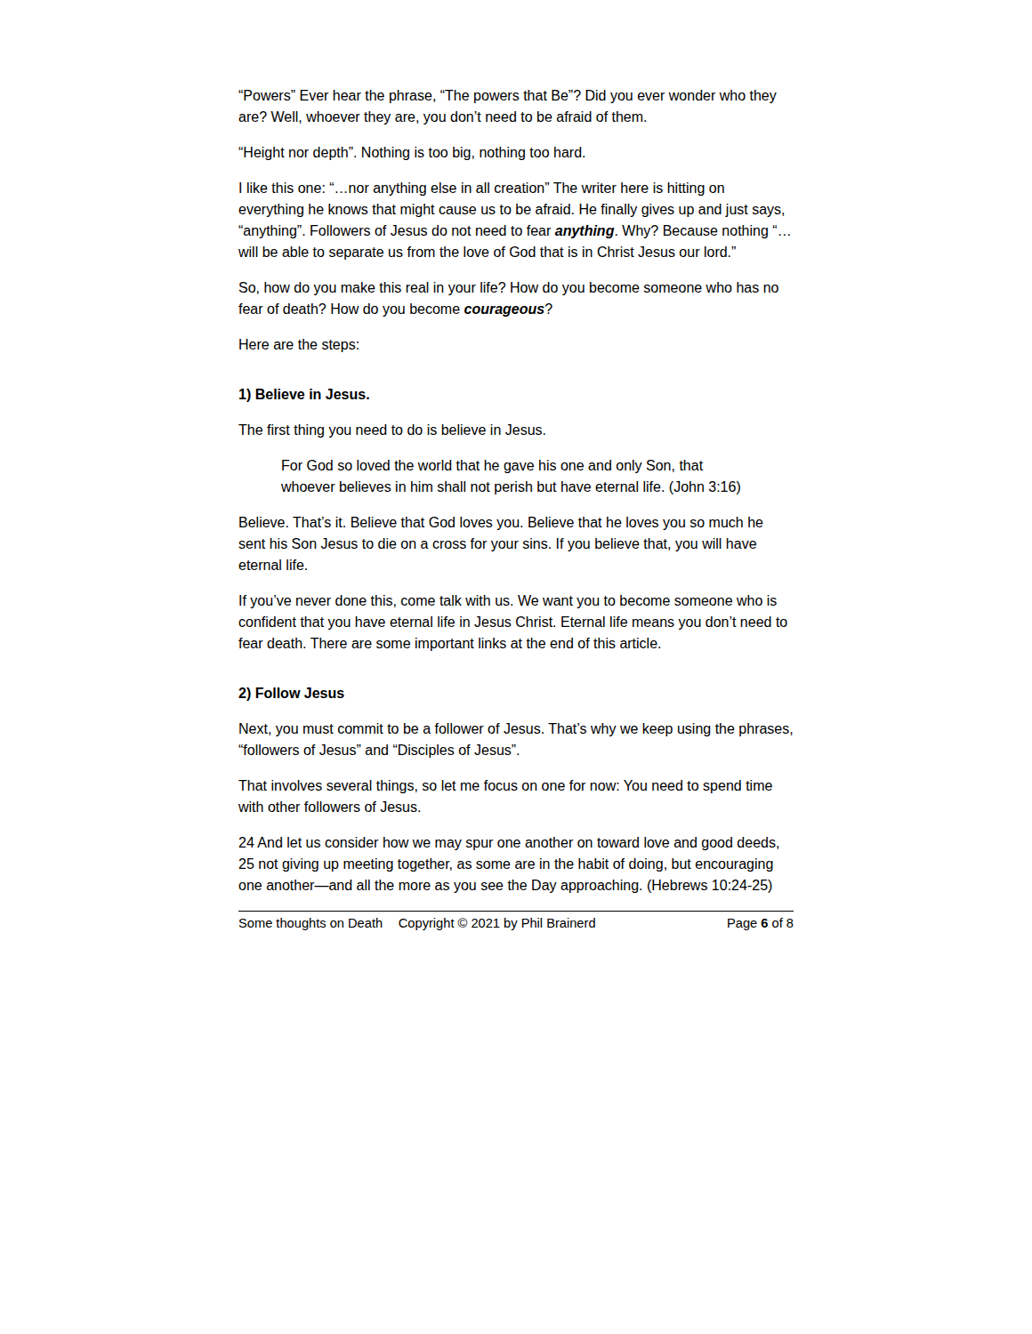“Powers” Ever hear the phrase, “The powers that Be”? Did you ever wonder who they are? Well, whoever they are, you don’t need to be afraid of them.
“Height nor depth”. Nothing is too big, nothing too hard.
I like this one: “…nor anything else in all creation” The writer here is hitting on everything he knows that might cause us to be afraid. He finally gives up and just says, “anything”. Followers of Jesus do not need to fear anything. Why? Because nothing “…will be able to separate us from the love of God that is in Christ Jesus our lord.”
So, how do you make this real in your life? How do you become someone who has no fear of death? How do you become courageous?
Here are the steps:
1) Believe in Jesus.
The first thing you need to do is believe in Jesus.
For God so loved the world that he gave his one and only Son, that whoever believes in him shall not perish but have eternal life. (John 3:16)
Believe. That’s it. Believe that God loves you. Believe that he loves you so much he sent his Son Jesus to die on a cross for your sins. If you believe that, you will have eternal life.
If you’ve never done this, come talk with us. We want you to become someone who is confident that you have eternal life in Jesus Christ. Eternal life means you don’t need to fear death. There are some important links at the end of this article.
2) Follow Jesus
Next, you must commit to be a follower of Jesus. That’s why we keep using the phrases, “followers of Jesus” and “Disciples of Jesus”.
That involves several things, so let me focus on one for now: You need to spend time with other followers of Jesus.
24 And let us consider how we may spur one another on toward love and good deeds, 25 not giving up meeting together, as some are in the habit of doing, but encouraging one another—and all the more as you see the Day approaching. (Hebrews 10:24-25)
Some thoughts on Death Copyright © 2021 by Phil Brainerd Page 6 of 8